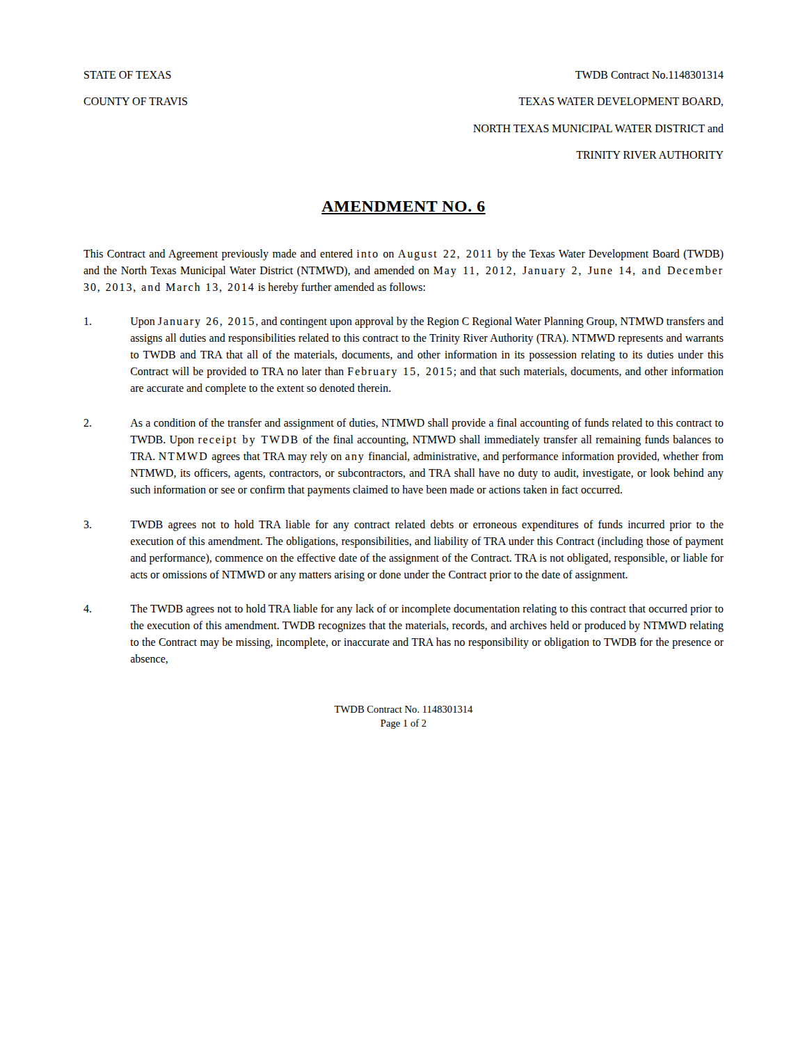STATE OF TEXAS
TWDB Contract No.1148301314
COUNTY OF TRAVIS
TEXAS WATER DEVELOPMENT BOARD,
NORTH TEXAS MUNICIPAL WATER DISTRICT and
TRINITY RIVER AUTHORITY
AMENDMENT NO. 6
This Contract and Agreement previously made and entered into on August 22, 2011 by the Texas Water Development Board (TWDB) and the North Texas Municipal Water District (NTMWD), and amended on May 11, 2012, January 2, June 14, and December 30, 2013, and March 13, 2014 is hereby further amended as follows:
Upon January 26, 2015, and contingent upon approval by the Region C Regional Water Planning Group, NTMWD transfers and assigns all duties and responsibilities related to this contract to the Trinity River Authority (TRA). NTMWD represents and warrants to TWDB and TRA that all of the materials, documents, and other information in its possession relating to its duties under this Contract will be provided to TRA no later than February 15, 2015; and that such materials, documents, and other information are accurate and complete to the extent so denoted therein.
As a condition of the transfer and assignment of duties, NTMWD shall provide a final accounting of funds related to this contract to TWDB. Upon receipt by TWDB of the final accounting, NTMWD shall immediately transfer all remaining funds balances to TRA. NTMWD agrees that TRA may rely on any financial, administrative, and performance information provided, whether from NTMWD, its officers, agents, contractors, or subcontractors, and TRA shall have no duty to audit, investigate, or look behind any such information or see or confirm that payments claimed to have been made or actions taken in fact occurred.
TWDB agrees not to hold TRA liable for any contract related debts or erroneous expenditures of funds incurred prior to the execution of this amendment. The obligations, responsibilities, and liability of TRA under this Contract (including those of payment and performance), commence on the effective date of the assignment of the Contract. TRA is not obligated, responsible, or liable for acts or omissions of NTMWD or any matters arising or done under the Contract prior to the date of assignment.
The TWDB agrees not to hold TRA liable for any lack of or incomplete documentation relating to this contract that occurred prior to the execution of this amendment. TWDB recognizes that the materials, records, and archives held or produced by NTMWD relating to the Contract may be missing, incomplete, or inaccurate and TRA has no responsibility or obligation to TWDB for the presence or absence,
TWDB Contract No. 1148301314
Page 1 of 2